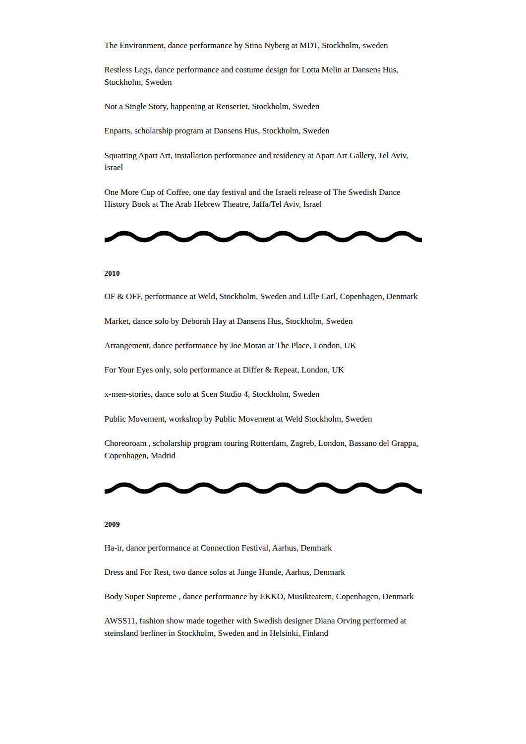The Environment, dance performance by Stina Nyberg at MDT, Stockholm, sweden
Restless Legs, dance performance and costume design for Lotta Melin at Dansens Hus, Stockholm, Sweden
Not a Single Story, happening at Renseriet, Stockholm, Sweden
Enparts, scholarship program at Dansens Hus, Stockholm, Sweden
Squatting Apart Art, installation performance and residency at Apart Art Gallery, Tel Aviv, Israel
One More Cup of Coffee, one day festival and the Israeli release of The Swedish Dance History Book at The Arab Hebrew Theatre, Jaffa/Tel Aviv, Israel
2010
OF & OFF, performance at Weld, Stockholm, Sweden and Lille Carl, Copenhagen, Denmark
Market, dance solo by Deborah Hay at Dansens Hus, Stockholm, Sweden
Arrangement, dance performance by Joe Moran at The Place, London, UK
For Your Eyes only, solo performance at Differ & Repeat, London, UK
x-men-stories, dance solo at Scen Studio 4, Stockholm, Sweden
Public Movement, workshop by Public Movement at Weld Stockholm, Sweden
Choreoroam , scholarship program touring Rotterdam, Zagreb, London, Bassano del Grappa, Copenhagen, Madrid
2009
Ha-ir, dance performance at Connection Festival, Aarhus, Denmark
Dress and For Rest, two dance solos at Junge Hunde, Aarhus, Denmark
Body Super Supreme , dance performance by EKKO, Musikteatern, Copenhagen, Denmark
AWSS11, fashion show made together with Swedish designer Diana Orving performed at steinsland berliner in Stockholm, Sweden and in Helsinki, Finland